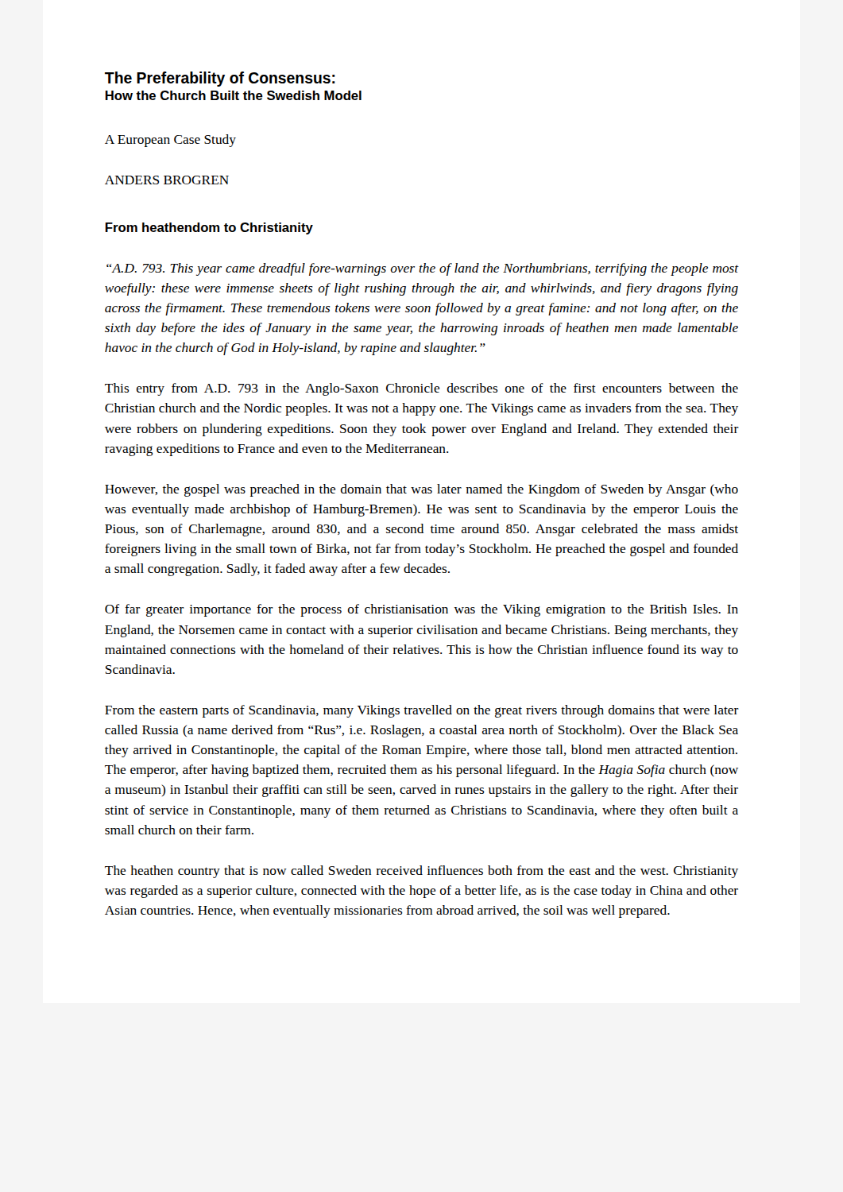The Preferability of Consensus:How the Church Built the Swedish Model
A European Case Study
Anders Brogren
From heathendom to Christianity
“A.D. 793. This year came dreadful fore-warnings over the of land the Northumbrians, terrifying the people most woefully: these were immense sheets of light rushing through the air, and whirlwinds, and fiery dragons flying across the firmament. These tremendous tokens were soon followed by a great famine: and not long after, on the sixth day before the ides of January in the same year, the harrowing inroads of heathen men made lamentable havoc in the church of God in Holy-island, by rapine and slaughter.”
This entry from A.D. 793 in the Anglo-Saxon Chronicle describes one of the first encounters between the Christian church and the Nordic peoples. It was not a happy one. The Vikings came as invaders from the sea. They were robbers on plundering expeditions. Soon they took power over England and Ireland. They extended their ravaging expeditions to France and even to the Mediterranean.
However, the gospel was preached in the domain that was later named the Kingdom of Sweden by Ansgar (who was eventually made archbishop of Hamburg-Bremen). He was sent to Scandinavia by the emperor Louis the Pious, son of Charlemagne, around 830, and a second time around 850. Ansgar celebrated the mass amidst foreigners living in the small town of Birka, not far from today’s Stockholm. He preached the gospel and founded a small congregation. Sadly, it faded away after a few decades.
Of far greater importance for the process of christianisation was the Viking emigration to the British Isles. In England, the Norsemen came in contact with a superior civilisation and became Christians. Being merchants, they maintained connections with the homeland of their relatives. This is how the Christian influence found its way to Scandinavia.
From the eastern parts of Scandinavia, many Vikings travelled on the great rivers through domains that were later called Russia (a name derived from “Rus”, i.e. Roslagen, a coastal area north of Stockholm). Over the Black Sea they arrived in Constantinople, the capital of the Roman Empire, where those tall, blond men attracted attention. The emperor, after having baptized them, recruited them as his personal lifeguard. In the Hagia Sofia church (now a museum) in Istanbul their graffiti can still be seen, carved in runes upstairs in the gallery to the right. After their stint of service in Constantinople, many of them returned as Christians to Scandinavia, where they often built a small church on their farm.
The heathen country that is now called Sweden received influences both from the east and the west. Christianity was regarded as a superior culture, connected with the hope of a better life, as is the case today in China and other Asian countries. Hence, when eventually missionaries from abroad arrived, the soil was well prepared.